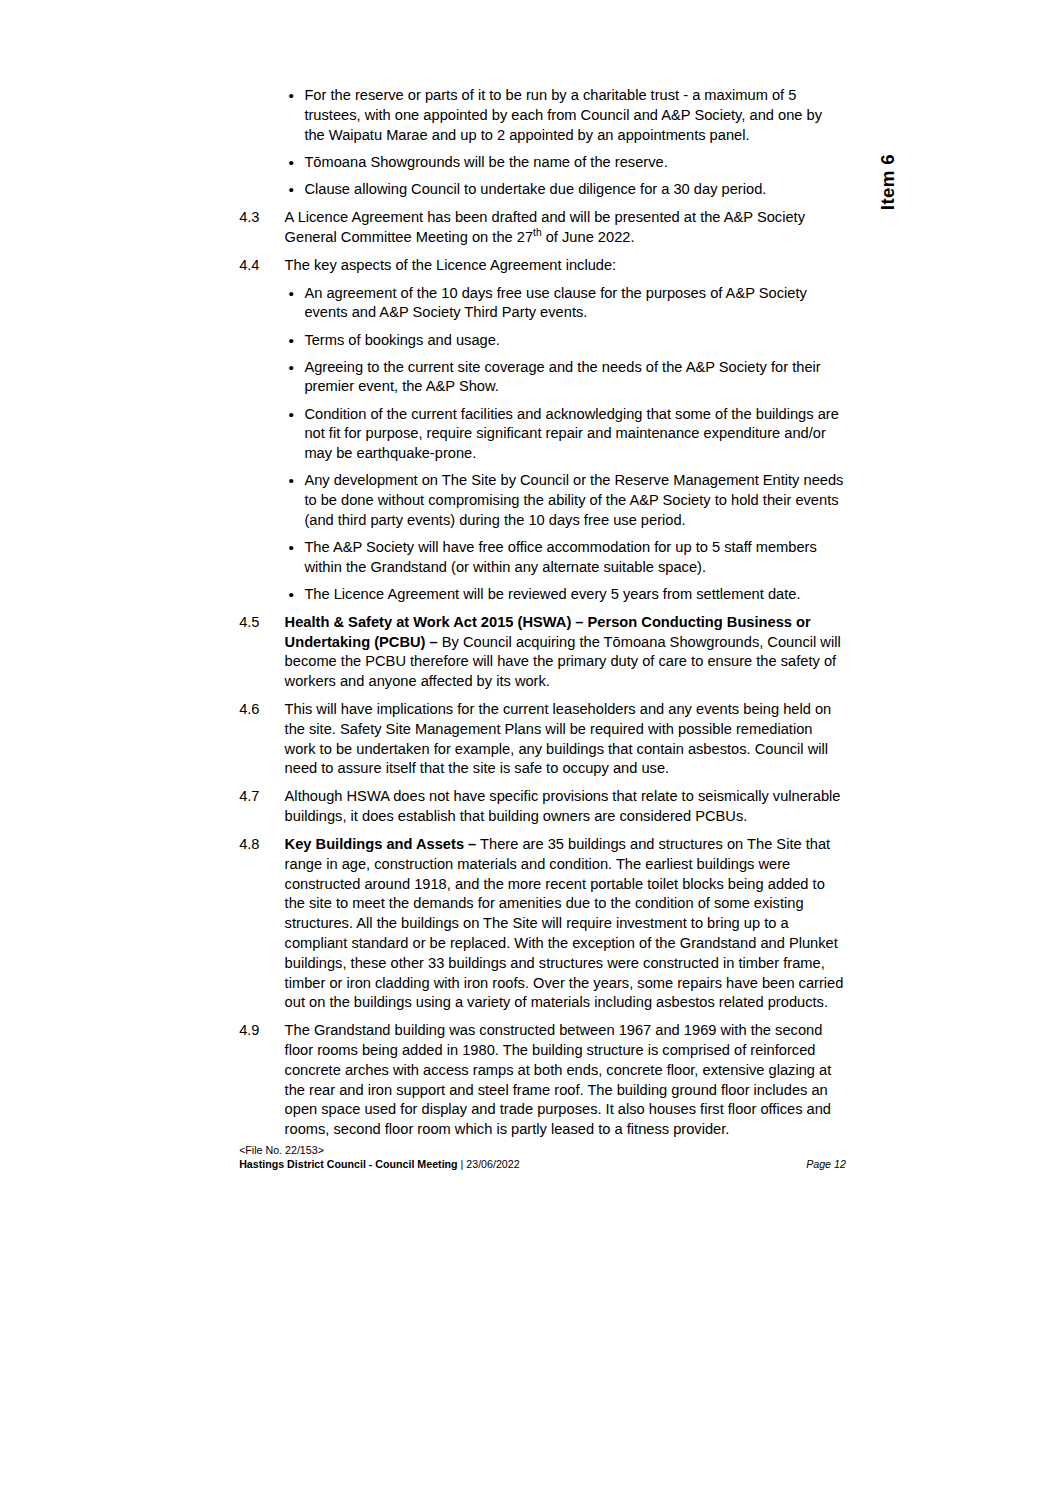Item 6
For the reserve or parts of it to be run by a charitable trust - a maximum of 5 trustees, with one appointed by each from Council and A&P Society, and one by the Waipatu Marae and up to 2 appointed by an appointments panel.
Tōmoana Showgrounds will be the name of the reserve.
Clause allowing Council to undertake due diligence for a 30 day period.
4.3
A Licence Agreement has been drafted and will be presented at the A&P Society General Committee Meeting on the 27th of June 2022.
4.4
The key aspects of the Licence Agreement include:
An agreement of the 10 days free use clause for the purposes of A&P Society events and A&P Society Third Party events.
Terms of bookings and usage.
Agreeing to the current site coverage and the needs of the A&P Society for their premier event, the A&P Show.
Condition of the current facilities and acknowledging that some of the buildings are not fit for purpose, require significant repair and maintenance expenditure and/or may be earthquake-prone.
Any development on The Site by Council or the Reserve Management Entity needs to be done without compromising the ability of the A&P Society to hold their events (and third party events) during the 10 days free use period.
The A&P Society will have free office accommodation for up to 5 staff members within the Grandstand (or within any alternate suitable space).
The Licence Agreement will be reviewed every 5 years from settlement date.
4.5
Health & Safety at Work Act 2015 (HSWA) – Person Conducting Business or Undertaking (PCBU) – By Council acquiring the Tōmoana Showgrounds, Council will become the PCBU therefore will have the primary duty of care to ensure the safety of workers and anyone affected by its work.
4.6
This will have implications for the current leaseholders and any events being held on the site. Safety Site Management Plans will be required with possible remediation work to be undertaken for example, any buildings that contain asbestos. Council will need to assure itself that the site is safe to occupy and use.
4.7
Although HSWA does not have specific provisions that relate to seismically vulnerable buildings, it does establish that building owners are considered PCBUs.
4.8
Key Buildings and Assets – There are 35 buildings and structures on The Site that range in age, construction materials and condition. The earliest buildings were constructed around 1918, and the more recent portable toilet blocks being added to the site to meet the demands for amenities due to the condition of some existing structures. All the buildings on The Site will require investment to bring up to a compliant standard or be replaced. With the exception of the Grandstand and Plunket buildings, these other 33 buildings and structures were constructed in timber frame, timber or iron cladding with iron roofs. Over the years, some repairs have been carried out on the buildings using a variety of materials including asbestos related products.
4.9
The Grandstand building was constructed between 1967 and 1969 with the second floor rooms being added in 1980. The building structure is comprised of reinforced concrete arches with access ramps at both ends, concrete floor, extensive glazing at the rear and iron support and steel frame roof. The building ground floor includes an open space used for display and trade purposes. It also houses first floor offices and rooms, second floor room which is partly leased to a fitness provider.
<File No. 22/153>
Hastings District Council - Council Meeting | 23/06/2022
Page 12